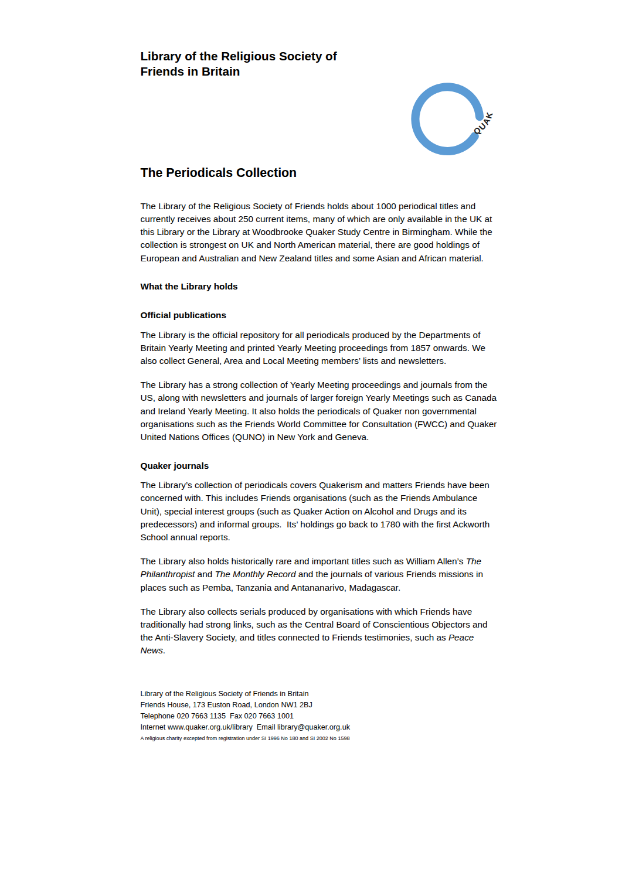Library of the Religious Society of
Friends in Britain
QUAKERS
The Periodicals Collection
The Library of the Religious Society of Friends holds about 1000 periodical titles and currently receives about 250 current items, many of which are only available in the UK at this Library or the Library at Woodbrooke Quaker Study Centre in Birmingham. While the collection is strongest on UK and North American material, there are good holdings of European and Australian and New Zealand titles and some Asian and African material.
What the Library holds
Official publications
The Library is the official repository for all periodicals produced by the Departments of Britain Yearly Meeting and printed Yearly Meeting proceedings from 1857 onwards. We also collect General, Area and Local Meeting members’ lists and newsletters.
The Library has a strong collection of Yearly Meeting proceedings and journals from the US, along with newsletters and journals of larger foreign Yearly Meetings such as Canada and Ireland Yearly Meeting. It also holds the periodicals of Quaker non governmental organisations such as the Friends World Committee for Consultation (FWCC) and Quaker United Nations Offices (QUNO) in New York and Geneva.
Quaker journals
The Library’s collection of periodicals covers Quakerism and matters Friends have been concerned with. This includes Friends organisations (such as the Friends Ambulance Unit), special interest groups (such as Quaker Action on Alcohol and Drugs and its predecessors) and informal groups. Its’ holdings go back to 1780 with the first Ackworth School annual reports.
The Library also holds historically rare and important titles such as William Allen’s The Philanthropist and The Monthly Record and the journals of various Friends missions in places such as Pemba, Tanzania and Antananarivo, Madagascar.
The Library also collects serials produced by organisations with which Friends have traditionally had strong links, such as the Central Board of Conscientious Objectors and the Anti-Slavery Society, and titles connected to Friends testimonies, such as Peace News.
Library of the Religious Society of Friends in Britain
Friends House, 173 Euston Road, London NW1 2BJ
Telephone 020 7663 1135 Fax 020 7663 1001
Internet www.quaker.org.uk/library Email library@quaker.org.uk
A religious charity excepted from registration under SI 1996 No 180 and SI 2002 No 1598